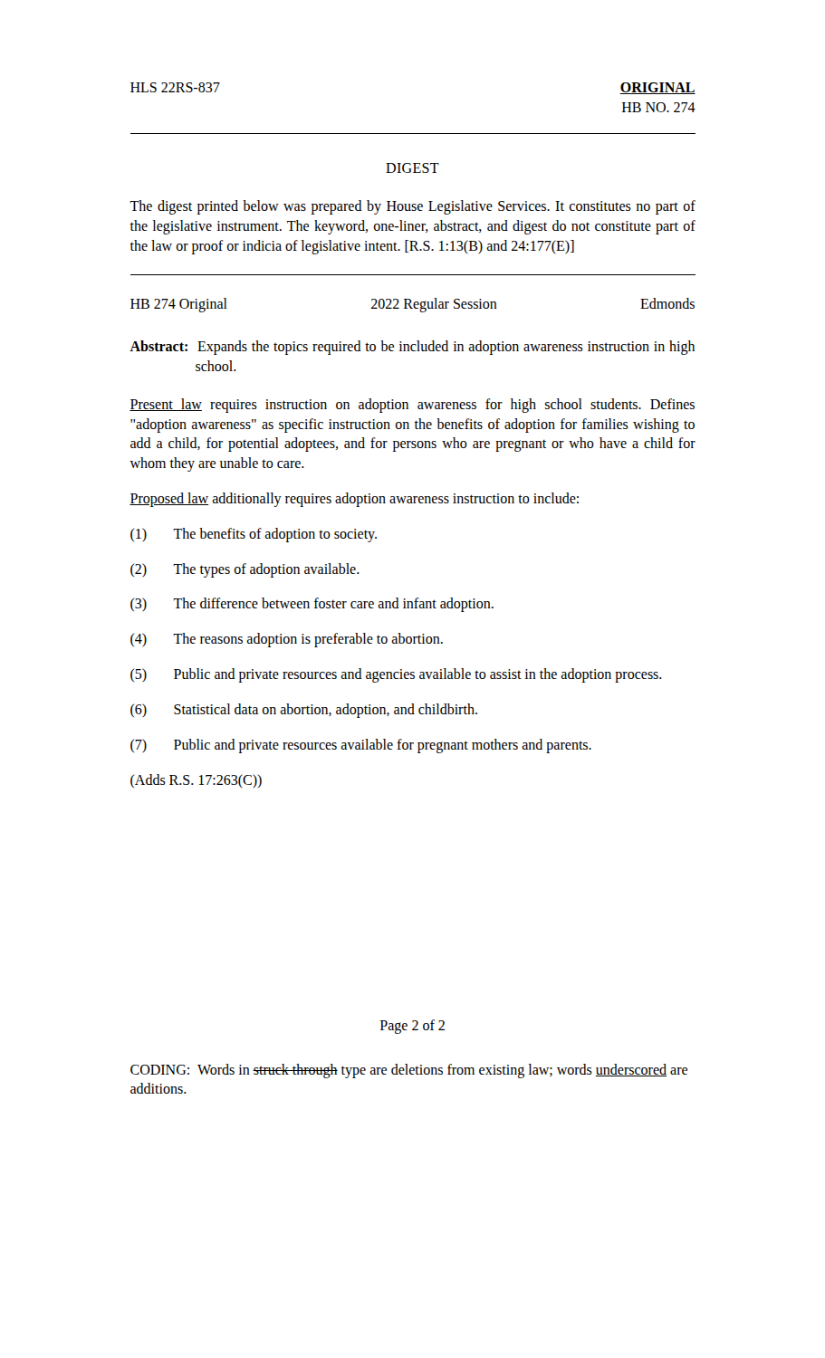HLS 22RS-837
ORIGINAL HB NO. 274
DIGEST
The digest printed below was prepared by House Legislative Services. It constitutes no part of the legislative instrument. The keyword, one-liner, abstract, and digest do not constitute part of the law or proof or indicia of legislative intent. [R.S. 1:13(B) and 24:177(E)]
HB 274 Original
2022 Regular Session
Edmonds
Abstract: Expands the topics required to be included in adoption awareness instruction in high school.
Present law requires instruction on adoption awareness for high school students. Defines "adoption awareness" as specific instruction on the benefits of adoption for families wishing to add a child, for potential adoptees, and for persons who are pregnant or who have a child for whom they are unable to care.
Proposed law additionally requires adoption awareness instruction to include:
(1) The benefits of adoption to society.
(2) The types of adoption available.
(3) The difference between foster care and infant adoption.
(4) The reasons adoption is preferable to abortion.
(5) Public and private resources and agencies available to assist in the adoption process.
(6) Statistical data on abortion, adoption, and childbirth.
(7) Public and private resources available for pregnant mothers and parents.
(Adds R.S. 17:263(C))
Page 2 of 2
CODING: Words in struck through type are deletions from existing law; words underscored are additions.